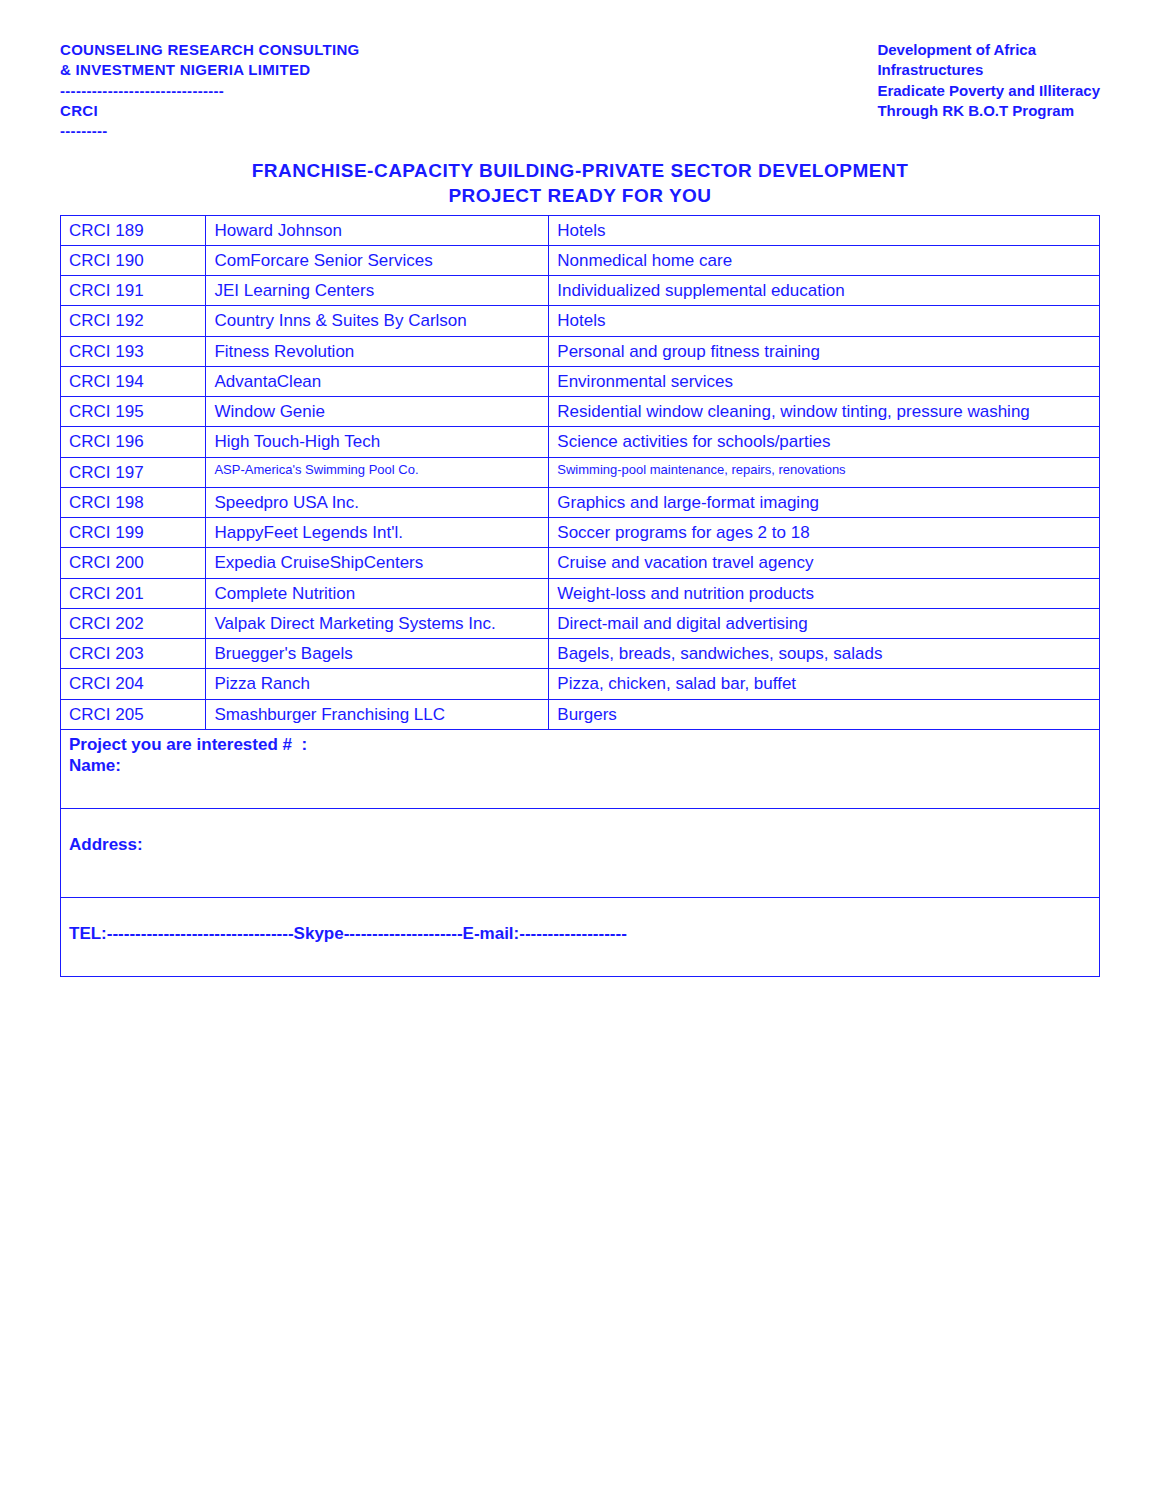COUNSELING RESEARCH CONSULTING
& INVESTMENT NIGERIA LIMITED
-------------------------------
CRCI
---------
Development of Africa
Infrastructures
Eradicate Poverty and Illiteracy
Through RK B.O.T Program
FRANCHISE-CAPACITY BUILDING-PRIVATE SECTOR DEVELOPMENT
PROJECT READY FOR YOU
| CRCI 189 | Howard Johnson | Hotels |
| CRCI 190 | ComForcare Senior Services | Nonmedical home care |
| CRCI 191 | JEI Learning Centers | Individualized supplemental education |
| CRCI 192 | Country Inns & Suites By Carlson | Hotels |
| CRCI 193 | Fitness Revolution | Personal and group fitness training |
| CRCI 194 | AdvantaClean | Environmental services |
| CRCI 195 | Window Genie | Residential window cleaning, window tinting, pressure washing |
| CRCI 196 | High Touch-High Tech | Science activities for schools/parties |
| CRCI 197 | ASP-America's Swimming Pool Co. | Swimming-pool maintenance, repairs, renovations |
| CRCI 198 | Speedpro USA Inc. | Graphics and large-format imaging |
| CRCI 199 | HappyFeet Legends Int'l. | Soccer programs for ages 2 to 18 |
| CRCI 200 | Expedia CruiseShipCenters | Cruise and vacation travel agency |
| CRCI 201 | Complete Nutrition | Weight-loss and nutrition products |
| CRCI 202 | Valpak Direct Marketing Systems Inc. | Direct-mail and digital advertising |
| CRCI 203 | Bruegger's Bagels | Bagels, breads, sandwiches, soups, salads |
| CRCI 204 | Pizza Ranch | Pizza, chicken, salad bar, buffet |
| CRCI 205 | Smashburger Franchising LLC | Burgers |
| Project you are interested # : Name: |
| Address: |
| TEL:---------------------------------Skype---------------------E-mail:------------------- |